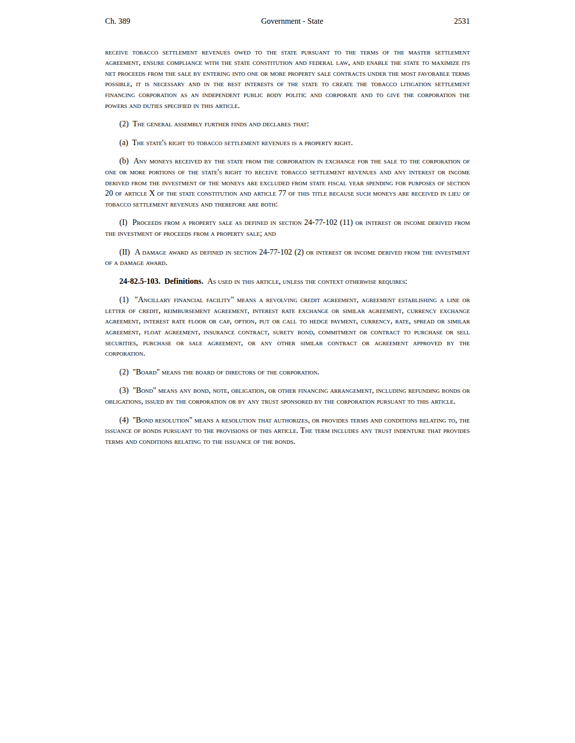Ch. 389 Government - State 2531
receive tobacco settlement revenues owed to the state pursuant to the terms of the master settlement agreement, ensure compliance with the state constitution and federal law, and enable the state to maximize its net proceeds from the sale by entering into one or more property sale contracts under the most favorable terms possible, it is necessary and in the best interests of the state to create the tobacco litigation settlement financing corporation as an independent public body politic and corporate and to give the corporation the powers and duties specified in this article.
(2) The general assembly further finds and declares that:
(a) The state's right to tobacco settlement revenues is a property right.
(b) Any moneys received by the state from the corporation in exchange for the sale to the corporation of one or more portions of the state's right to receive tobacco settlement revenues and any interest or income derived from the investment of the moneys are excluded from state fiscal year spending for purposes of section 20 of article X of the state constitution and article 77 of this title because such moneys are received in lieu of tobacco settlement revenues and therefore are both:
(I) Proceeds from a property sale as defined in section 24-77-102 (11) or interest or income derived from the investment of proceeds from a property sale; and
(II) A damage award as defined in section 24-77-102 (2) or interest or income derived from the investment of a damage award.
24-82.5-103. Definitions. As used in this article, unless the context otherwise requires:
(1) "Ancillary financial facility" means a revolving credit agreement, agreement establishing a line or letter of credit, reimbursement agreement, interest rate exchange or similar agreement, currency exchange agreement, interest rate floor or cap, option, put or call to hedge payment, currency, rate, spread or similar agreement, float agreement, insurance contract, surety bond, commitment or contract to purchase or sell securities, purchase or sale agreement, or any other similar contract or agreement approved by the corporation.
(2) "Board" means the board of directors of the corporation.
(3) "Bond" means any bond, note, obligation, or other financing arrangement, including refunding bonds or obligations, issued by the corporation or by any trust sponsored by the corporation pursuant to this article.
(4) "Bond resolution" means a resolution that authorizes, or provides terms and conditions relating to, the issuance of bonds pursuant to the provisions of this article. The term includes any trust indenture that provides terms and conditions relating to the issuance of the bonds.